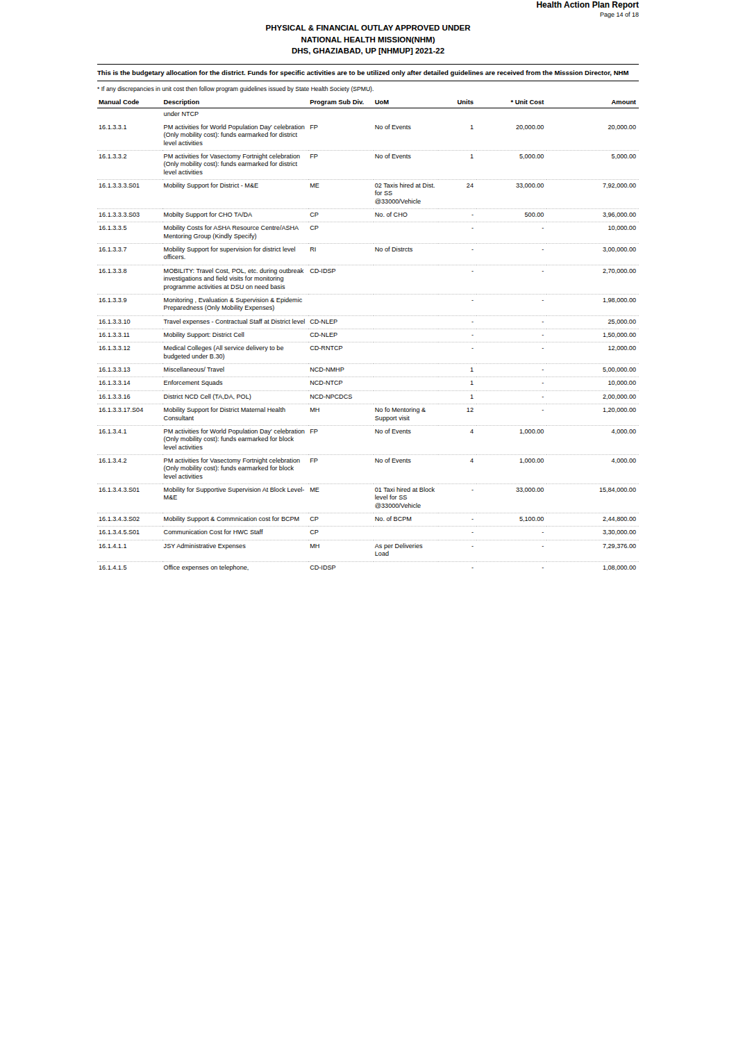Health Action Plan Report
Page 14 of 18
PHYSICAL & FINANCIAL OUTLAY APPROVED UNDER
NATIONAL HEALTH MISSION(NHM)
DHS, GHAZIABAD, UP [NHMUP] 2021-22
This is the budgetary allocation for the district. Funds for specific activities are to be utilized only after detailed guidelines are received from the Misssion Director, NHM
* If any discrepancies in unit cost then follow program guidelines issued by State Health Society (SPMU).
| Manual Code | Description | Program Sub Div. | UoM | Units | * Unit Cost | Amount |
| --- | --- | --- | --- | --- | --- | --- |
| | under NTCP | | | | | |
| 16.1.3.3.1 | PM activities for World Population Day' celebration (Only mobility cost): funds earmarked for district level activities | FP | No of Events | 1 | 20,000.00 | 20,000.00 |
| 16.1.3.3.2 | PM activities for Vasectomy Fortnight celebration (Only mobility cost): funds earmarked for district level activities | FP | No of Events | 1 | 5,000.00 | 5,000.00 |
| 16.1.3.3.3.S01 | Mobility Support for District - M&E | ME | 02 Taxis hired at Dist. for SS @33000/Vehicle | 24 | 33,000.00 | 7,92,000.00 |
| 16.1.3.3.3.S03 | Mobilty Support for CHO TA/DA | CP | No. of CHO | - | 500.00 | 3,96,000.00 |
| 16.1.3.3.5 | Mobility Costs for ASHA Resource Centre/ASHA Mentoring Group (Kindly Specify) | CP | | - | - | 10,000.00 |
| 16.1.3.3.7 | Mobility Support for supervision for district level officers. | RI | No of Distrcts | - | - | 3,00,000.00 |
| 16.1.3.3.8 | MOBILITY: Travel Cost, POL, etc. during outbreak investigations and field visits for monitoring programme activities at DSU on need basis | CD-IDSP | | - | - | 2,70,000.00 |
| 16.1.3.3.9 | Monitoring , Evaluation & Supervision & Epidemic Preparedness (Only Mobility Expenses) | | | - | - | 1,98,000.00 |
| 16.1.3.3.10 | Travel expenses - Contractual Staff at District level | CD-NLEP | | - | - | 25,000.00 |
| 16.1.3.3.11 | Mobility Support: District Cell | CD-NLEP | | - | - | 1,50,000.00 |
| 16.1.3.3.12 | Medical Colleges (All service delivery to be budgeted under B.30) | CD-RNTCP | | - | - | 12,000.00 |
| 16.1.3.3.13 | Miscellaneous/ Travel | NCD-NMHP | | 1 | - | 5,00,000.00 |
| 16.1.3.3.14 | Enforcement Squads | NCD-NTCP | | 1 | - | 10,000.00 |
| 16.1.3.3.16 | District NCD Cell (TA,DA, POL) | NCD-NPCDCS | | 1 | - | 2,00,000.00 |
| 16.1.3.3.17.S04 | Mobility Support for District Maternal Health Consultant | MH | No fo Mentoring & Support visit | 12 | - | 1,20,000.00 |
| 16.1.3.4.1 | PM activities for World Population Day' celebration (Only mobility cost): funds earmarked for block level activities | FP | No of Events | 4 | 1,000.00 | 4,000.00 |
| 16.1.3.4.2 | PM activities for Vasectomy Fortnight celebration (Only mobility cost): funds earmarked for block level activities | FP | No of Events | 4 | 1,000.00 | 4,000.00 |
| 16.1.3.4.3.S01 | Mobility for Supportive Supervision At Block Level-M&E | ME | 01 Taxi hired at Block level for SS @33000/Vehicle | - | 33,000.00 | 15,84,000.00 |
| 16.1.3.4.3.S02 | Mobility Support & Commnication cost for BCPM | CP | No. of BCPM | - | 5,100.00 | 2,44,800.00 |
| 16.1.3.4.5.S01 | Communication Cost for HWC Staff | CP | | - | - | 3,30,000.00 |
| 16.1.4.1.1 | JSY Administrative Expenses | MH | As per Deliveries Load | - | - | 7,29,376.00 |
| 16.1.4.1.5 | Office expenses on telephone, | CD-IDSP | | - | - | 1,08,000.00 |